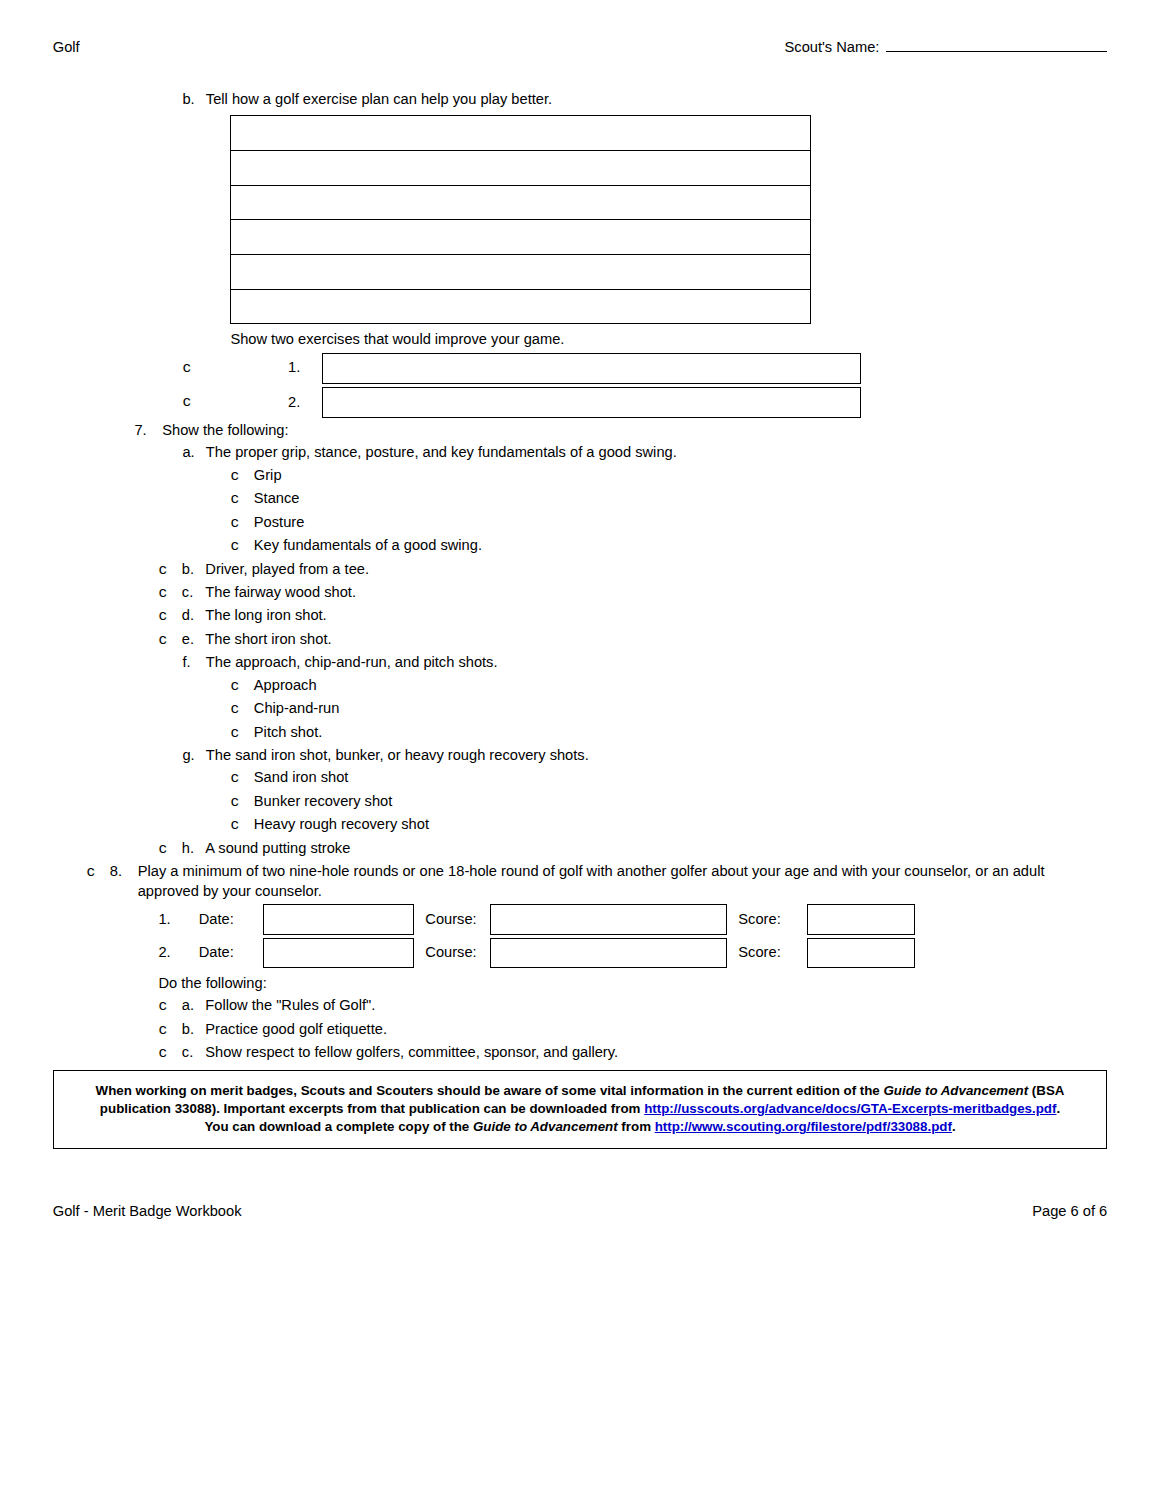Golf
Scout's Name:
b.
Tell how a golf exercise plan can help you play better.
Show two exercises that would improve your game.
c
1.
c
2.
7.
Show the following:
a.
The proper grip, stance, posture, and key fundamentals of a good swing.
c
Grip
c
Stance
c
Posture
c
Key fundamentals of a good swing.
c
b.
Driver, played from a tee.
c
c.
The fairway wood shot.
c
d.
The long iron shot.
c
e.
The short iron shot.
f.
The approach, chip-and-run, and pitch shots.
c
Approach
c
Chip-and-run
c
Pitch shot.
g.
The sand iron shot, bunker, or heavy rough recovery shots.
c
Sand iron shot
c
Bunker recovery shot
c
Heavy rough recovery shot
c
h.
A sound putting stroke
c
8.
Play a minimum of two nine-hole rounds or one 18-hole round of golf with another golfer about your age and with your counselor, or an adult approved by your counselor.
1.
Date:
Course:
Score:
2.
Date:
Course:
Score:
Do the following:
c
a.
Follow the "Rules of Golf".
c
b.
Practice good golf etiquette.
c
c.
Show respect to fellow golfers, committee, sponsor, and gallery.
When working on merit badges, Scouts and Scouters should be aware of some vital information in the current edition of the Guide to Advancement (BSA publication 33088). Important excerpts from that publication can be downloaded from http://usscouts.org/advance/docs/GTA-Excerpts-meritbadges.pdf.
You can download a complete copy of the Guide to Advancement from http://www.scouting.org/filestore/pdf/33088.pdf.
Golf - Merit Badge Workbook
Page 6 of 6